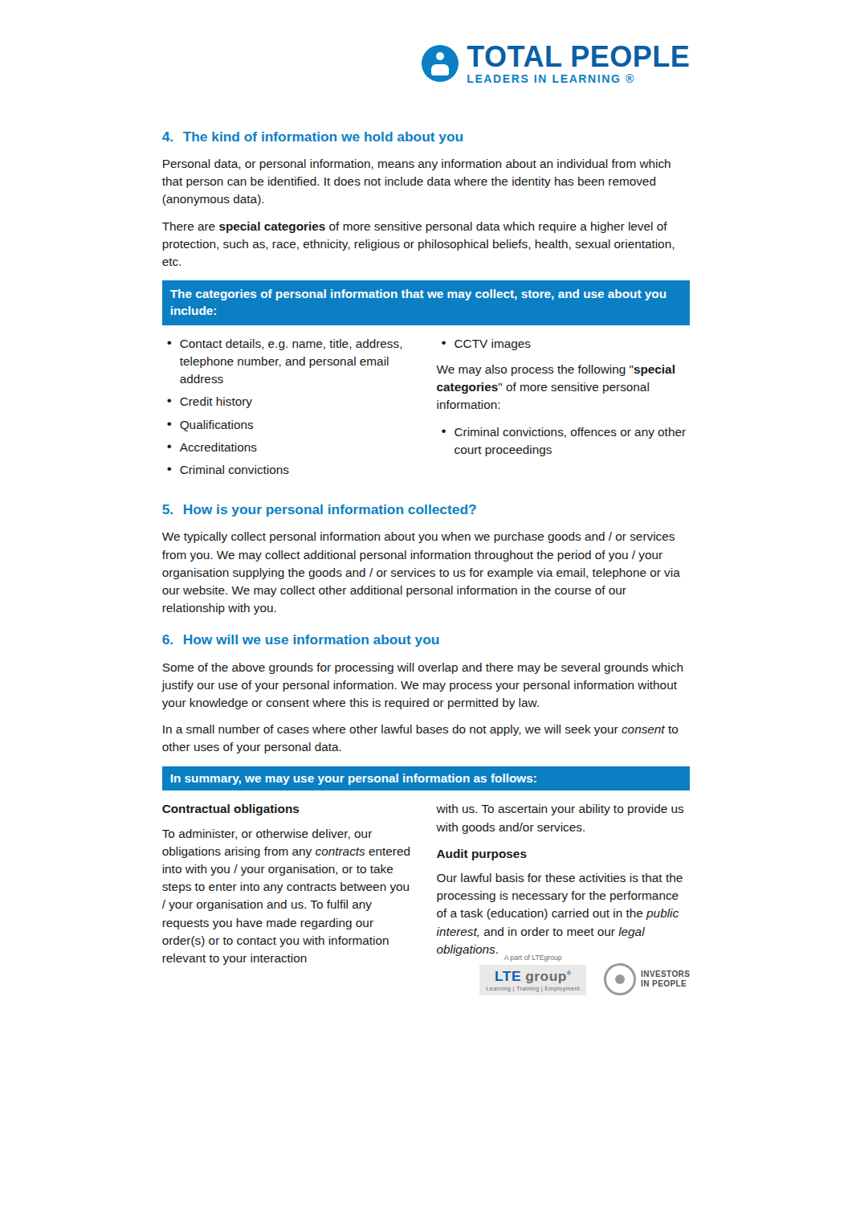TOTAL PEOPLE
LEADERS IN LEARNING ®
4. The kind of information we hold about you
Personal data, or personal information, means any information about an individual from which that person can be identified. It does not include data where the identity has been removed (anonymous data).
There are special categories of more sensitive personal data which require a higher level of protection, such as, race, ethnicity, religious or philosophical beliefs, health, sexual orientation, etc.
The categories of personal information that we may collect, store, and use about you include:
Contact details, e.g. name, title, address, telephone number, and personal email address
Credit history
Qualifications
Accreditations
Criminal convictions
CCTV images
We may also process the following "special categories" of more sensitive personal information:
Criminal convictions, offences or any other court proceedings
5. How is your personal information collected?
We typically collect personal information about you when we purchase goods and / or services from you. We may collect additional personal information throughout the period of you / your organisation supplying the goods and / or services to us for example via email, telephone or via our website. We may collect other additional personal information in the course of our relationship with you.
6. How will we use information about you
Some of the above grounds for processing will overlap and there may be several grounds which justify our use of your personal information. We may process your personal information without your knowledge or consent where this is required or permitted by law.
In a small number of cases where other lawful bases do not apply, we will seek your consent to other uses of your personal data.
In summary, we may use your personal information as follows:
Contractual obligations
To administer, or otherwise deliver, our obligations arising from any contracts entered into with you / your organisation, or to take steps to enter into any contracts between you / your organisation and us. To fulfil any requests you have made regarding our order(s) or to contact you with information relevant to your interaction
with us. To ascertain your ability to provide us with goods and/or services.
Audit purposes
Our lawful basis for these activities is that the processing is necessary for the performance of a task (education) carried out in the public interest, and in order to meet our legal obligations.
A part of LTEgroup
LTE group®
Learning | Training | Employment
INVESTORS
IN PEOPLE